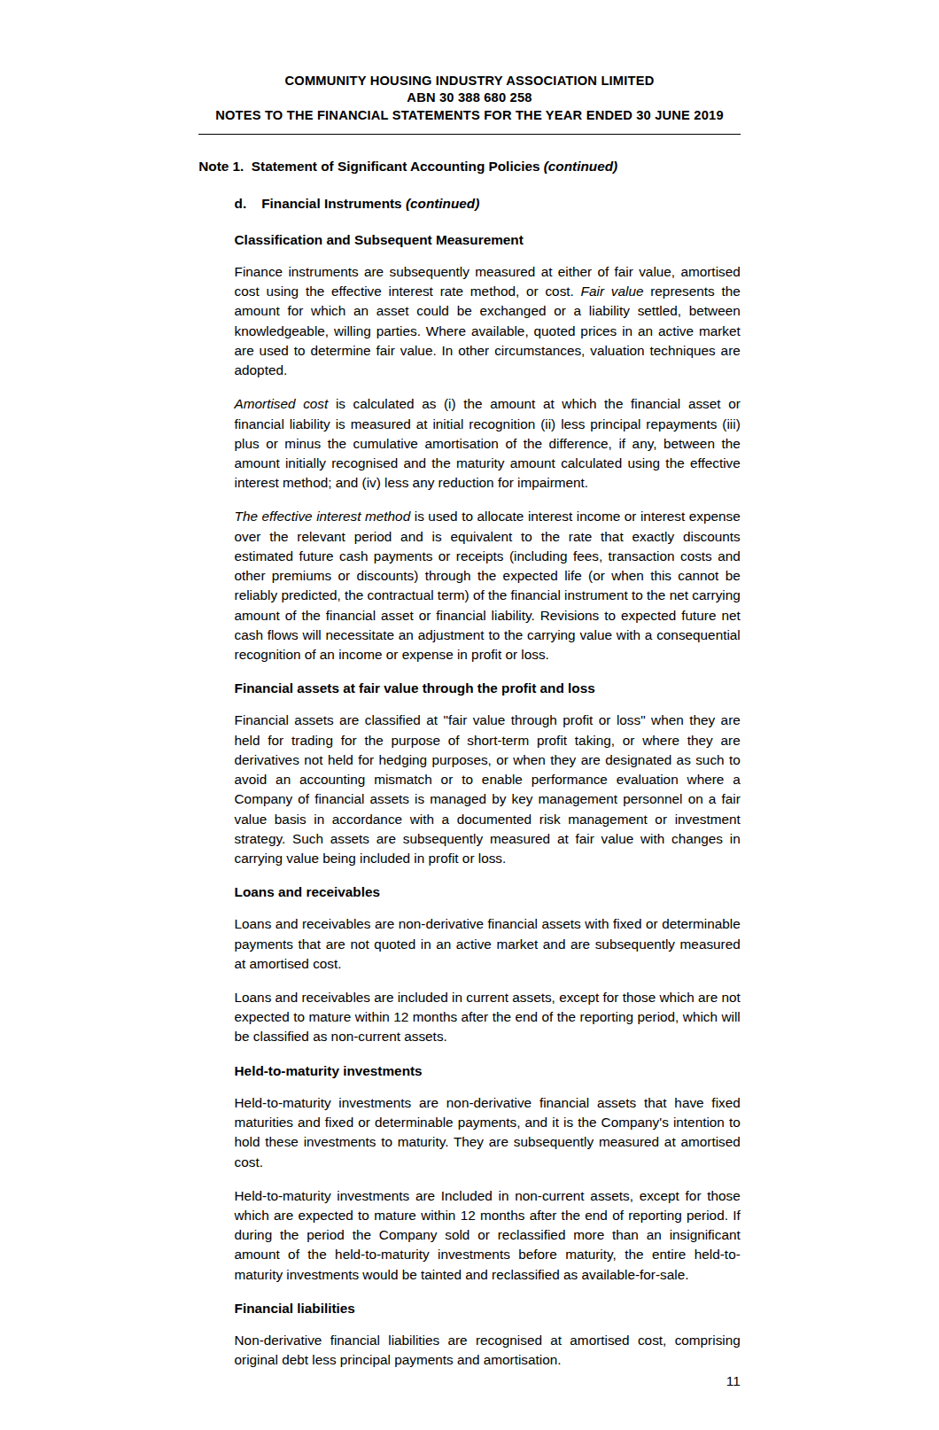COMMUNITY HOUSING INDUSTRY ASSOCIATION LIMITED ABN 30 388 680 258 NOTES TO THE FINANCIAL STATEMENTS FOR THE YEAR ENDED 30 JUNE 2019
Note 1. Statement of Significant Accounting Policies (continued)
d. Financial Instruments (continued)
Classification and Subsequent Measurement
Finance instruments are subsequently measured at either of fair value, amortised cost using the effective interest rate method, or cost. Fair value represents the amount for which an asset could be exchanged or a liability settled, between knowledgeable, willing parties. Where available, quoted prices in an active market are used to determine fair value. In other circumstances, valuation techniques are adopted.
Amortised cost is calculated as (i) the amount at which the financial asset or financial liability is measured at initial recognition (ii) less principal repayments (iii) plus or minus the cumulative amortisation of the difference, if any, between the amount initially recognised and the maturity amount calculated using the effective interest method; and (iv) less any reduction for impairment.
The effective interest method is used to allocate interest income or interest expense over the relevant period and is equivalent to the rate that exactly discounts estimated future cash payments or receipts (including fees, transaction costs and other premiums or discounts) through the expected life (or when this cannot be reliably predicted, the contractual term) of the financial instrument to the net carrying amount of the financial asset or financial liability. Revisions to expected future net cash flows will necessitate an adjustment to the carrying value with a consequential recognition of an income or expense in profit or loss.
Financial assets at fair value through the profit and loss
Financial assets are classified at "fair value through profit or loss" when they are held for trading for the purpose of short-term profit taking, or where they are derivatives not held for hedging purposes, or when they are designated as such to avoid an accounting mismatch or to enable performance evaluation where a Company of financial assets is managed by key management personnel on a fair value basis in accordance with a documented risk management or investment strategy. Such assets are subsequently measured at fair value with changes in carrying value being included in profit or loss.
Loans and receivables
Loans and receivables are non-derivative financial assets with fixed or determinable payments that are not quoted in an active market and are subsequently measured at amortised cost.
Loans and receivables are included in current assets, except for those which are not expected to mature within 12 months after the end of the reporting period, which will be classified as non-current assets.
Held-to-maturity investments
Held-to-maturity investments are non-derivative financial assets that have fixed maturities and fixed or determinable payments, and it is the Company's intention to hold these investments to maturity. They are subsequently measured at amortised cost.
Held-to-maturity investments are Included in non-current assets, except for those which are expected to mature within 12 months after the end of reporting period. If during the period the Company sold or reclassified more than an insignificant amount of the held-to-maturity investments before maturity, the entire held-to-maturity investments would be tainted and reclassified as available-for-sale.
Financial liabilities
Non-derivative financial liabilities are recognised at amortised cost, comprising original debt less principal payments and amortisation.
11